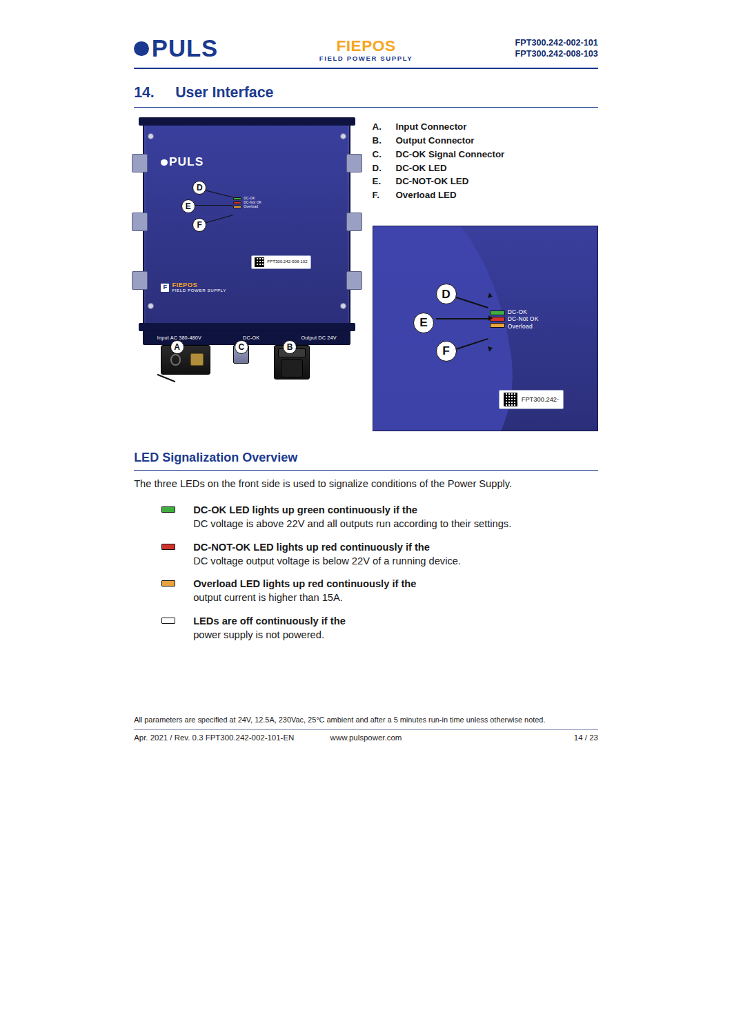PULS
FIEPOS
FIELD POWER SUPPLY
FPT300.242-002-101
FPT300.242-008-103
14. User Interface
PULS
DC-OK
DC-Not OK
Overload
D
E
F
FPT300.242-008-102
F FIEPOS FIELD POWER SUPPLY
Input AC 380-480V DC-OK Output DC 24V
A
C
B
| A. | Input Connector |
| B. | Output Connector |
| C. | DC-OK Signal Connector |
| D. | DC-OK LED |
| E. | DC-NOT-OK LED |
| F. | Overload LED |
DC-OK
DC-Not OK
Overload
D
E
F
FPT300.242-
LED Signalization Overview
The three LEDs on the front side is used to signalize conditions of the Power Supply.
DC-OK LED lights up green continuously if the
DC voltage is above 22V and all outputs run according to their settings.
DC-NOT-OK LED lights up red continuously if the
DC voltage output voltage is below 22V of a running device.
Overload LED lights up red continuously if the
output current is higher than 15A.
LEDs are off continuously if the
power supply is not powered.
All parameters are specified at 24V, 12.5A, 230Vac, 25°C ambient and after a 5 minutes run-in time unless otherwise noted.
Apr. 2021 / Rev. 0.3 FPT300.242-002-101-EN
www.pulspower.com
14 / 23